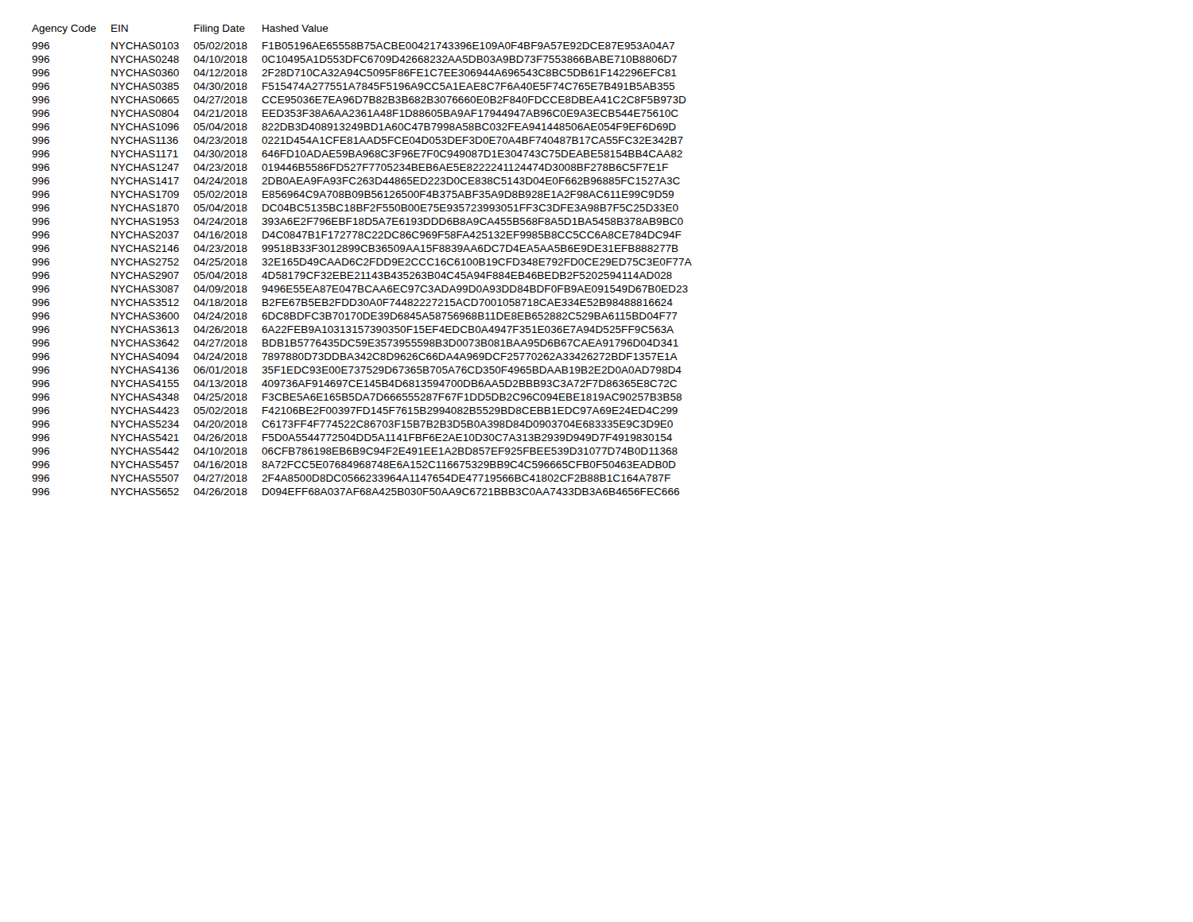| Agency Code | EIN | Filing Date | Hashed Value |
| --- | --- | --- | --- |
| 996 | NYCHAS0103 | 05/02/2018 | F1B05196AE65558B75ACBE00421743396E109A0F4BF9A57E92DCE87E953A04A7 |
| 996 | NYCHAS0248 | 04/10/2018 | 0C10495A1D553DFC6709D42668232AA5DB03A9BD73F7553866BABE710B8806D7 |
| 996 | NYCHAS0360 | 04/12/2018 | 2F28D710CA32A94C5095F86FE1C7EE306944A696543C8BC5DB61F142296EFC81 |
| 996 | NYCHAS0385 | 04/30/2018 | F515474A277551A7845F5196A9CC5A1EAE8C7F6A40E5F74C765E7B491B5AB355 |
| 996 | NYCHAS0665 | 04/27/2018 | CCE95036E7EA96D7B82B3B682B3076660E0B2F840FDCCE8DBEA41C2C8F5B973D |
| 996 | NYCHAS0804 | 04/21/2018 | EED353F38A6AA2361A48F1D88605BA9AF17944947AB96C0E9A3ECB544E75610C |
| 996 | NYCHAS1096 | 05/04/2018 | 822DB3D408913249BD1A60C47B7998A58BC032FEA941448506AE054F9EF6D69D |
| 996 | NYCHAS1136 | 04/23/2018 | 0221D454A1CFE81AAD5FCE04D053DEF3D0E70A4BF740487B17CA55FC32E342B7 |
| 996 | NYCHAS1171 | 04/30/2018 | 646FD10ADAE59BA968C3F96E7F0C949087D1E304743C75DEABE58154BB4CAA82 |
| 996 | NYCHAS1247 | 04/23/2018 | 019446B5586FD527F7705234BEB6AE5E8222241124474D3008BF278B6C5F7E1F |
| 996 | NYCHAS1417 | 04/24/2018 | 2DB0AEA9FA93FC263D44865ED223D0CE838C5143D04E0F662B96885FC1527A3C |
| 996 | NYCHAS1709 | 05/02/2018 | E856964C9A708B09B56126500F4B375ABF35A9D8B928E1A2F98AC611E99C9D59 |
| 996 | NYCHAS1870 | 05/04/2018 | DC04BC5135BC18BF2F550B00E75E935723993051FF3C3DFE3A98B7F5C25D33E0 |
| 996 | NYCHAS1953 | 04/24/2018 | 393A6E2F796EBF18D5A7E6193DDD6B8A9CA455B568F8A5D1BA5458B378AB9BC0 |
| 996 | NYCHAS2037 | 04/16/2018 | D4C0847B1F172778C22DC86C969F58FA425132EF9985B8CC5CC6A8CE784DC94F |
| 996 | NYCHAS2146 | 04/23/2018 | 99518B33F3012899CB36509AA15F8839AA6DC7D4EA5AA5B6E9DE31EFB888277B |
| 996 | NYCHAS2752 | 04/25/2018 | 32E165D49CAAD6C2FDD9E2CCC16C6100B19CFD348E792FD0CE29ED75C3E0F77A |
| 996 | NYCHAS2907 | 05/04/2018 | 4D58179CF32EBE21143B435263B04C45A94F884EB46BEDB2F5202594114AD028 |
| 996 | NYCHAS3087 | 04/09/2018 | 9496E55EA87E047BCAA6EC97C3ADA99D0A93DD84BDF0FB9AE091549D67B0ED23 |
| 996 | NYCHAS3512 | 04/18/2018 | B2FE67B5EB2FDD30A0F74482227215ACD7001058718CAE334E52B98488816624 |
| 996 | NYCHAS3600 | 04/24/2018 | 6DC8BDFC3B70170DE39D6845A58756968B11DE8EB652882C529BA6115BD04F77 |
| 996 | NYCHAS3613 | 04/26/2018 | 6A22FEB9A10313157390350F15EF4EDCB0A4947F351E036E7A94D525FF9C563A |
| 996 | NYCHAS3642 | 04/27/2018 | BDB1B5776435DC59E3573955598B3D0073B081BAA95D6B67CAEA91796D04D341 |
| 996 | NYCHAS4094 | 04/24/2018 | 7897880D73DDBA342C8D9626C66DA4A969DCF25770262A33426272BDF1357E1A |
| 996 | NYCHAS4136 | 06/01/2018 | 35F1EDC93E00E737529D67365B705A76CD350F4965BDAAB19B2E2D0A0AD798D4 |
| 996 | NYCHAS4155 | 04/13/2018 | 409736AF914697CE145B4D6813594700DB6AA5D2BBB93C3A72F7D86365E8C72C |
| 996 | NYCHAS4348 | 04/25/2018 | F3CBE5A6E165B5DA7D666555287F67F1DD5DB2C96C094EBE1819AC90257B3B58 |
| 996 | NYCHAS4423 | 05/02/2018 | F42106BE2F00397FD145F7615B2994082B5529BD8CEBB1EDC97A69E24ED4C299 |
| 996 | NYCHAS5234 | 04/20/2018 | C6173FF4F774522C86703F15B7B2B3D5B0A398D84D0903704E683335E9C3D9E0 |
| 996 | NYCHAS5421 | 04/26/2018 | F5D0A5544772504DD5A1141FBF6E2AE10D30C7A313B2939D949D7F4919830154 |
| 996 | NYCHAS5442 | 04/10/2018 | 06CFB786198EB6B9C94F2E491EE1A2BD857EF925FBEE539D31077D74B0D11368 |
| 996 | NYCHAS5457 | 04/16/2018 | 8A72FCC5E07684968748E6A152C116675329BB9C4C596665CFB0F50463EADB0D |
| 996 | NYCHAS5507 | 04/27/2018 | 2F4A8500D8DC0566233964A1147654DE47719566BC41802CF2B88B1C164A787F |
| 996 | NYCHAS5652 | 04/26/2018 | D094EFF68A037AF68A425B030F50AA9C6721BBB3C0AA7433DB3A6B4656FEC666 |